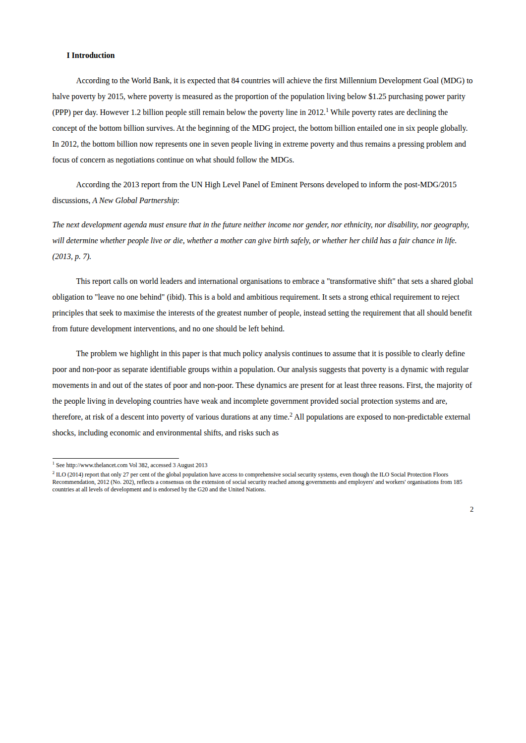I Introduction
According to the World Bank, it is expected that 84 countries will achieve the first Millennium Development Goal (MDG) to halve poverty by 2015, where poverty is measured as the proportion of the population living below $1.25 purchasing power parity (PPP) per day. However 1.2 billion people still remain below the poverty line in 2012.1 While poverty rates are declining the concept of the bottom billion survives. At the beginning of the MDG project, the bottom billion entailed one in six people globally. In 2012, the bottom billion now represents one in seven people living in extreme poverty and thus remains a pressing problem and focus of concern as negotiations continue on what should follow the MDGs.
According the 2013 report from the UN High Level Panel of Eminent Persons developed to inform the post-MDG/2015 discussions, A New Global Partnership:
The next development agenda must ensure that in the future neither income nor gender, nor ethnicity, nor disability, nor geography, will determine whether people live or die, whether a mother can give birth safely, or whether her child has a fair chance in life. (2013, p. 7).
This report calls on world leaders and international organisations to embrace a "transformative shift" that sets a shared global obligation to "leave no one behind" (ibid). This is a bold and ambitious requirement. It sets a strong ethical requirement to reject principles that seek to maximise the interests of the greatest number of people, instead setting the requirement that all should benefit from future development interventions, and no one should be left behind.
The problem we highlight in this paper is that much policy analysis continues to assume that it is possible to clearly define poor and non-poor as separate identifiable groups within a population. Our analysis suggests that poverty is a dynamic with regular movements in and out of the states of poor and non-poor. These dynamics are present for at least three reasons. First, the majority of the people living in developing countries have weak and incomplete government provided social protection systems and are, therefore, at risk of a descent into poverty of various durations at any time.2 All populations are exposed to non-predictable external shocks, including economic and environmental shifts, and risks such as
1 See http://www.thelancet.com Vol 382, accessed 3 August 2013
2 ILO (2014) report that only 27 per cent of the global population have access to comprehensive social security systems, even though the ILO Social Protection Floors Recommendation, 2012 (No. 202), reflects a consensus on the extension of social security reached among governments and employers' and workers' organisations from 185 countries at all levels of development and is endorsed by the G20 and the United Nations.
2